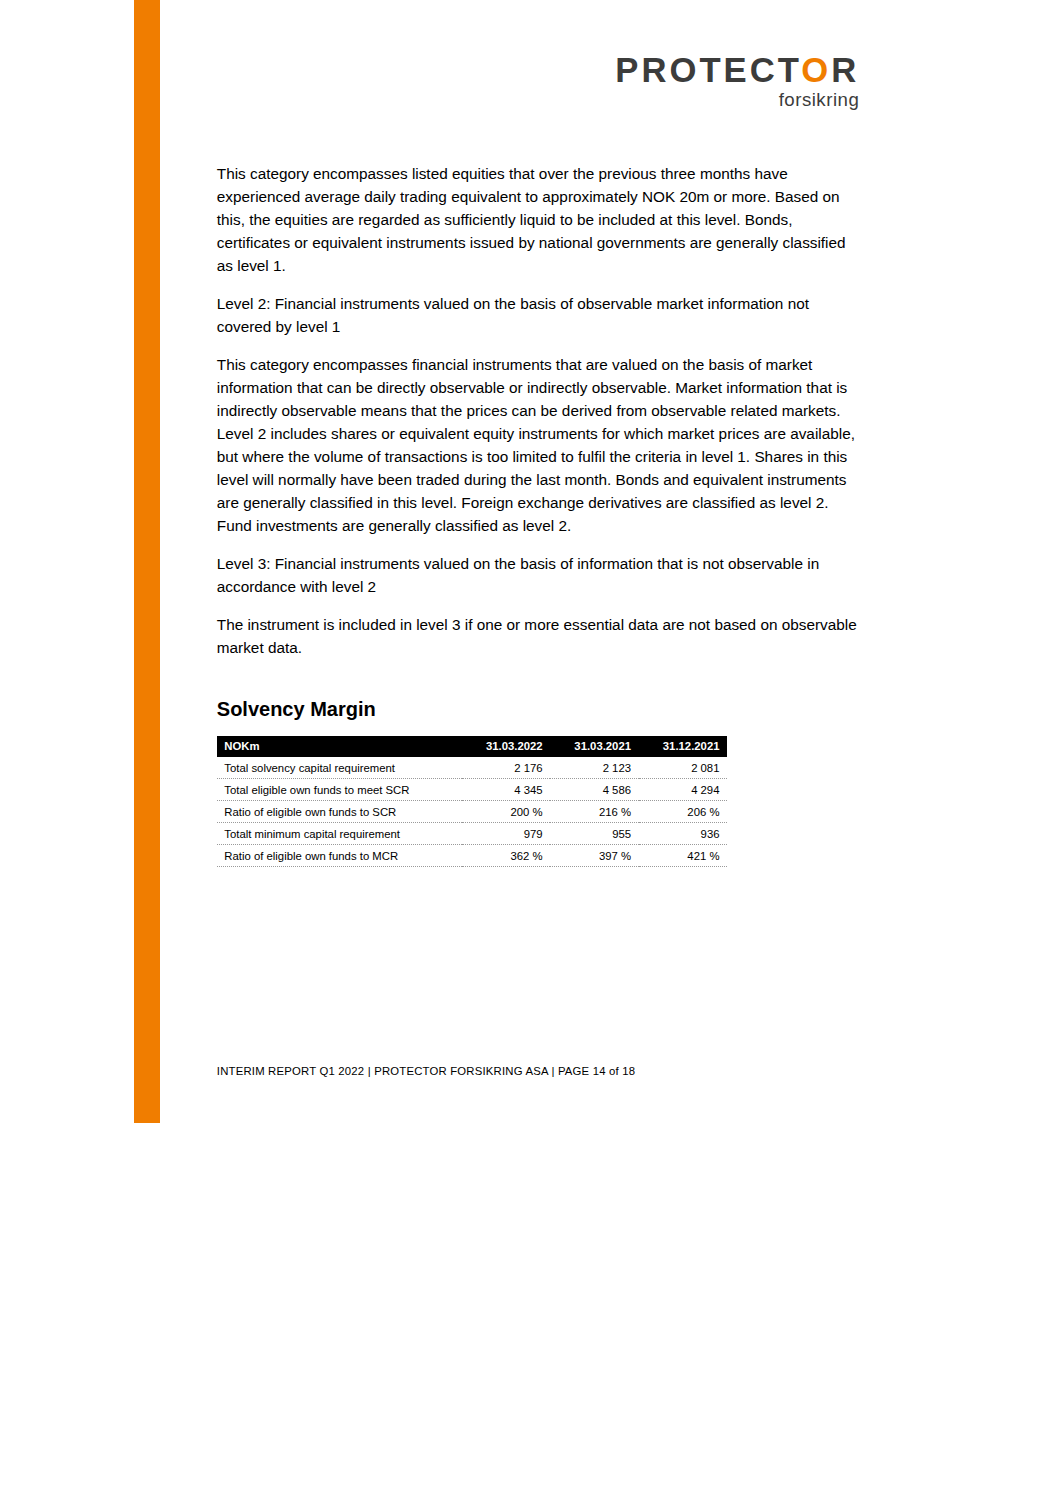PROTECTOR
forsikring
This category encompasses listed equities that over the previous three months have experienced average daily trading equivalent to approximately NOK 20m or more. Based on this, the equities are regarded as sufficiently liquid to be included at this level. Bonds, certificates or equivalent instruments issued by national governments are generally classified as level 1.
Level 2: Financial instruments valued on the basis of observable market information not covered by level 1
This category encompasses financial instruments that are valued on the basis of market information that can be directly observable or indirectly observable. Market information that is indirectly observable means that the prices can be derived from observable related markets. Level 2 includes shares or equivalent equity instruments for which market prices are available, but where the volume of transactions is too limited to fulfil the criteria in level 1. Shares in this level will normally have been traded during the last month. Bonds and equivalent instruments are generally classified in this level. Foreign exchange derivatives are classified as level 2. Fund investments are generally classified as level 2.
Level 3: Financial instruments valued on the basis of information that is not observable in accordance with level 2
The instrument is included in level 3 if one or more essential data are not based on observable market data.
Solvency Margin
| NOKm | 31.03.2022 | 31.03.2021 | 31.12.2021 |
| --- | --- | --- | --- |
| Total solvency capital requirement | 2 176 | 2 123 | 2 081 |
| Total eligible own funds to meet SCR | 4 345 | 4 586 | 4 294 |
| Ratio of eligible own funds to SCR | 200 % | 216 % | 206 % |
| Totalt minimum capital requirement | 979 | 955 | 936 |
| Ratio of eligible own funds to MCR | 362 % | 397 % | 421 % |
INTERIM REPORT Q1 2022 | PROTECTOR FORSIKRING ASA | PAGE 14 of 18